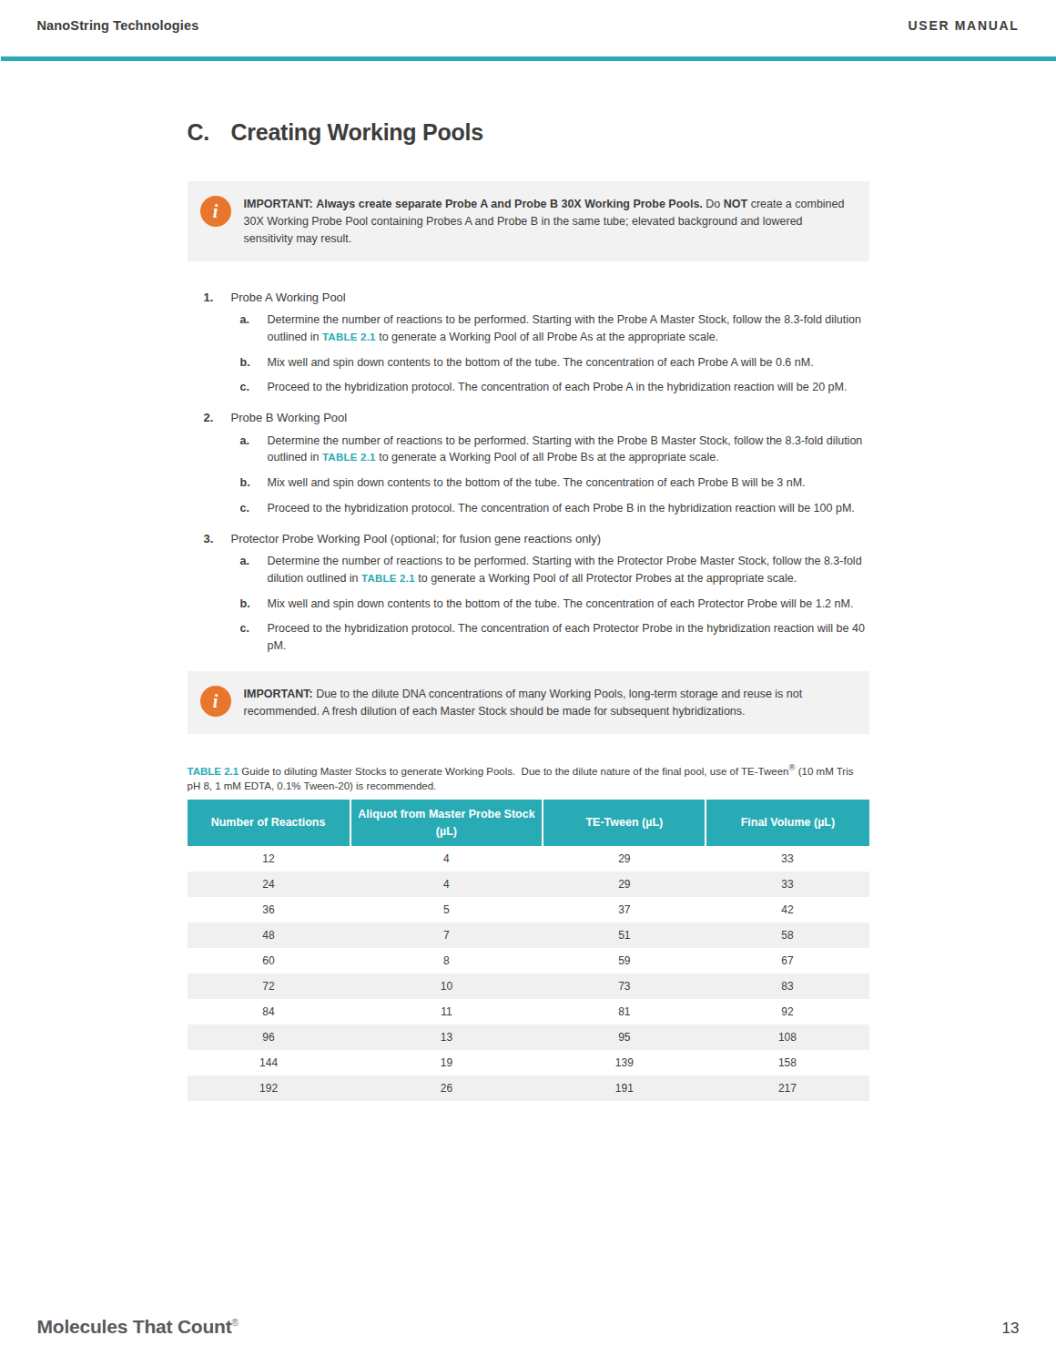NanoString Technologies
User Manual
C. Creating Working Pools
i
IMPORTANT: Always create separate Probe A and Probe B 30X Working Probe Pools. Do NOT create a combined 30X Working Probe Pool containing Probes A and Probe B in the same tube; elevated background and lowered sensitivity may result.
Probe A Working Pool
Determine the number of reactions to be performed. Starting with the Probe A Master Stock, follow the 8.3-fold dilution outlined in TABLE 2.1 to generate a Working Pool of all Probe As at the appropriate scale.
Mix well and spin down contents to the bottom of the tube. The concentration of each Probe A will be 0.6 nM.
Proceed to the hybridization protocol. The concentration of each Probe A in the hybridization reaction will be 20 pM.
Probe B Working Pool
Determine the number of reactions to be performed. Starting with the Probe B Master Stock, follow the 8.3-fold dilution outlined in TABLE 2.1 to generate a Working Pool of all Probe Bs at the appropriate scale.
Mix well and spin down contents to the bottom of the tube. The concentration of each Probe B will be 3 nM.
Proceed to the hybridization protocol. The concentration of each Probe B in the hybridization reaction will be 100 pM.
Protector Probe Working Pool (optional; for fusion gene reactions only)
Determine the number of reactions to be performed. Starting with the Protector Probe Master Stock, follow the 8.3-fold dilution outlined in TABLE 2.1 to generate a Working Pool of all Protector Probes at the appropriate scale.
Mix well and spin down contents to the bottom of the tube. The concentration of each Protector Probe will be 1.2 nM.
Proceed to the hybridization protocol. The concentration of each Protector Probe in the hybridization reaction will be 40 pM.
i
IMPORTANT: Due to the dilute DNA concentrations of many Working Pools, long-term storage and reuse is not recommended. A fresh dilution of each Master Stock should be made for subsequent hybridizations.
TABLE 2.1 Guide to diluting Master Stocks to generate Working Pools. Due to the dilute nature of the final pool, use of TE-Tween® (10 mM Tris pH 8, 1 mM EDTA, 0.1% Tween-20) is recommended.
| Number of Reactions | Aliquot from Master Probe Stock (µL) | TE-Tween (µL) | Final Volume (µL) |
| --- | --- | --- | --- |
| 12 | 4 | 29 | 33 |
| 24 | 4 | 29 | 33 |
| 36 | 5 | 37 | 42 |
| 48 | 7 | 51 | 58 |
| 60 | 8 | 59 | 67 |
| 72 | 10 | 73 | 83 |
| 84 | 11 | 81 | 92 |
| 96 | 13 | 95 | 108 |
| 144 | 19 | 139 | 158 |
| 192 | 26 | 191 | 217 |
Molecules That Count®
13